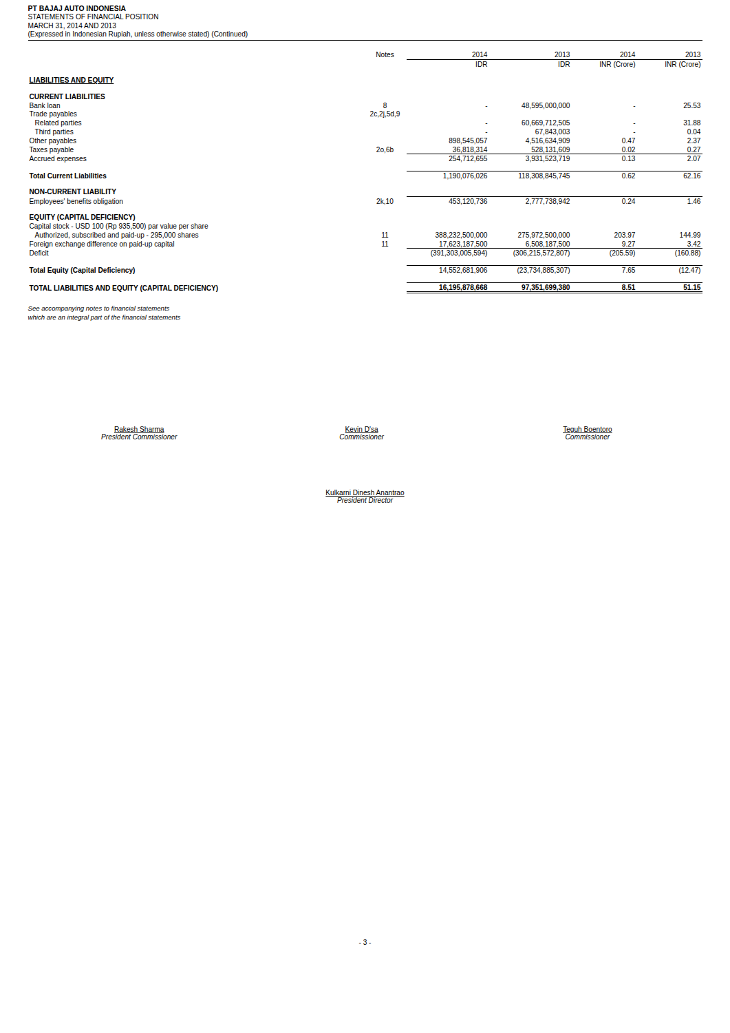PT BAJAJ AUTO INDONESIA
STATEMENTS OF FINANCIAL POSITION
MARCH 31, 2014 AND 2013
(Expressed in Indonesian Rupiah, unless otherwise stated) (Continued)
| | Notes | 2014 | 2013 | 2014 | 2013 |
| | | IDR | IDR | INR (Crore) | INR (Crore) |
| LIABILITIES AND EQUITY | | | | | |
| CURRENT LIABILITIES | | | | | |
| Bank loan | 8 | - | 48,595,000,000 | - | 25.53 |
| Trade payables | 2c,2j,5d,9 | | | | |
| Related parties | | - | 60,669,712,505 | - | 31.88 |
| Third parties | | - | 67,843,003 | - | 0.04 |
| Other payables | | 898,545,057 | 4,516,634,909 | 0.47 | 2.37 |
| Taxes payable | 2o,6b | 36,818,314 | 528,131,609 | 0.02 | 0.27 |
| Accrued expenses | | 254,712,655 | 3,931,523,719 | 0.13 | 2.07 |
| Total Current Liabilities | | 1,190,076,026 | 118,308,845,745 | 0.62 | 62.16 |
| NON-CURRENT LIABILITY | | | | | |
| Employees' benefits obligation | 2k,10 | 453,120,736 | 2,777,738,942 | 0.24 | 1.46 |
| EQUITY (CAPITAL DEFICIENCY) | | | | | |
| Capital stock - USD 100 (Rp 935,500) par value per share | | | | | |
| Authorized, subscribed and paid-up - 295,000 shares | 11 | 388,232,500,000 | 275,972,500,000 | 203.97 | 144.99 |
| Foreign exchange difference on paid-up capital | 11 | 17,623,187,500 | 6,508,187,500 | 9.27 | 3.42 |
| Deficit | | (391,303,005,594) | (306,215,572,807) | (205.59) | (160.88) |
| Total Equity (Capital Deficiency) | | 14,552,681,906 | (23,734,885,307) | 7.65 | (12.47) |
| TOTAL LIABILITIES AND EQUITY (CAPITAL DEFICIENCY) | | 16,195,878,668 | 97,351,699,380 | 8.51 | 51.15 |
See accompanying notes to financial statements
which are an integral part of the financial statements
| Rakesh Sharma President Commissioner | Kevin D'sa Commissioner | Teguh Boentoro Commissioner |
Kulkarni Dinesh Anantrao President Director
- 3 -